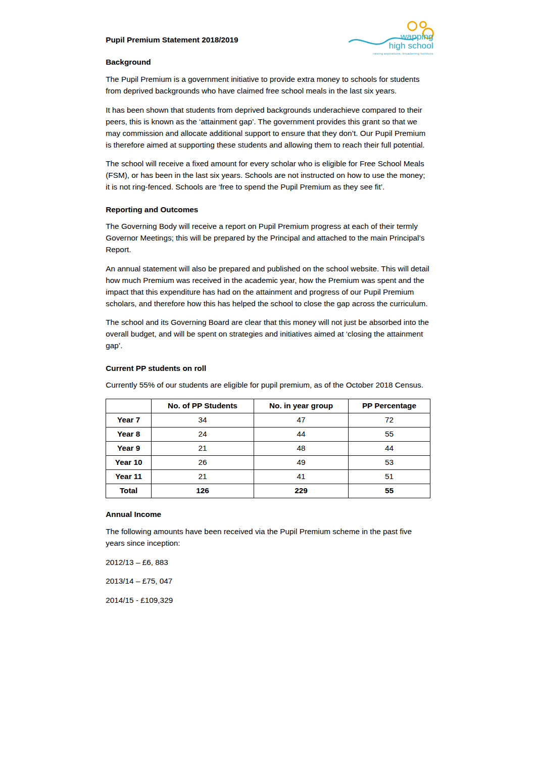wapping high school raising aspirations, broadening horizons
Pupil Premium Statement 2018/2019
Background
The Pupil Premium is a government initiative to provide extra money to schools for students from deprived backgrounds who have claimed free school meals in the last six years.
It has been shown that students from deprived backgrounds underachieve compared to their peers, this is known as the ‘attainment gap’. The government provides this grant so that we may commission and allocate additional support to ensure that they don’t. Our Pupil Premium is therefore aimed at supporting these students and allowing them to reach their full potential.
The school will receive a fixed amount for every scholar who is eligible for Free School Meals (FSM), or has been in the last six years. Schools are not instructed on how to use the money; it is not ring-fenced. Schools are ‘free to spend the Pupil Premium as they see fit’.
Reporting and Outcomes
The Governing Body will receive a report on Pupil Premium progress at each of their termly Governor Meetings; this will be prepared by the Principal and attached to the main Principal’s Report.
An annual statement will also be prepared and published on the school website. This will detail how much Premium was received in the academic year, how the Premium was spent and the impact that this expenditure has had on the attainment and progress of our Pupil Premium scholars, and therefore how this has helped the school to close the gap across the curriculum.
The school and its Governing Board are clear that this money will not just be absorbed into the overall budget, and will be spent on strategies and initiatives aimed at ‘closing the attainment gap’.
Current PP students on roll
Currently 55% of our students are eligible for pupil premium, as of the October 2018 Census.
| | No. of PP Students | No. in year group | PP Percentage |
| --- | --- | --- | --- |
| Year 7 | 34 | 47 | 72 |
| Year 8 | 24 | 44 | 55 |
| Year 9 | 21 | 48 | 44 |
| Year 10 | 26 | 49 | 53 |
| Year 11 | 21 | 41 | 51 |
| Total | 126 | 229 | 55 |
Annual Income
The following amounts have been received via the Pupil Premium scheme in the past five years since inception:
2012/13 – £6, 883
2013/14 – £75, 047
2014/15 - £109,329